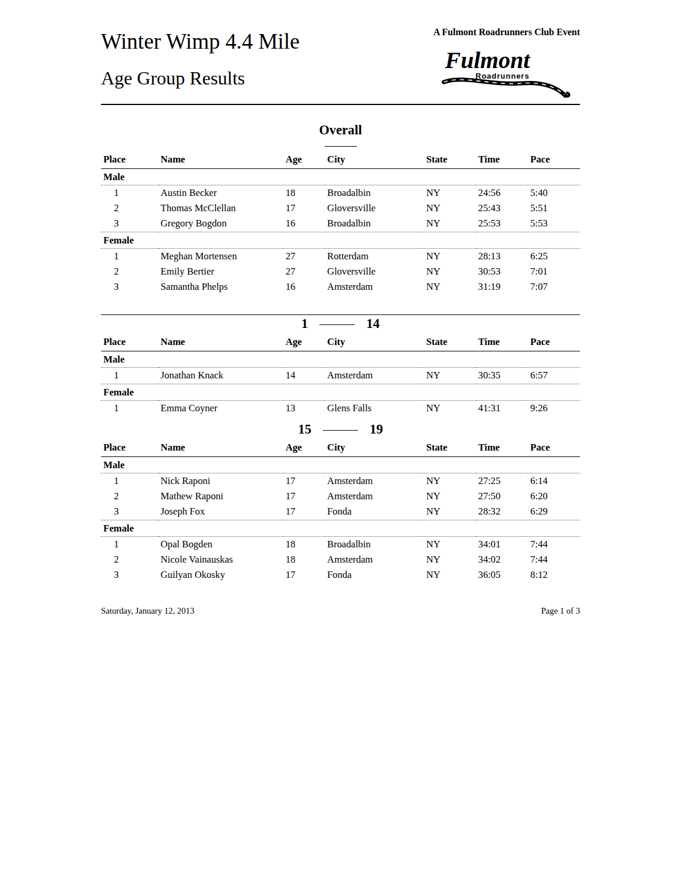Winter Wimp 4.4 Mile
Age Group Results
A Fulmont Roadrunners Club Event
Fulmont Roadrunners
Overall
| Place | Name | Age | City | State | Time | Pace |
| --- | --- | --- | --- | --- | --- | --- |
| Male |
| 1 | Austin Becker | 18 | Broadalbin | NY | 24:56 | 5:40 |
| 2 | Thomas McClellan | 17 | Gloversville | NY | 25:43 | 5:51 |
| 3 | Gregory Bogdon | 16 | Broadalbin | NY | 25:53 | 5:53 |
| Female |
| 1 | Meghan Mortensen | 27 | Rotterdam | NY | 28:13 | 6:25 |
| 2 | Emily Bertier | 27 | Gloversville | NY | 30:53 | 7:01 |
| 3 | Samantha Phelps | 16 | Amsterdam | NY | 31:19 | 7:07 |
1 14
| Place | Name | Age | City | State | Time | Pace |
| --- | --- | --- | --- | --- | --- | --- |
| Male |
| 1 | Jonathan Knack | 14 | Amsterdam | NY | 30:35 | 6:57 |
| Female |
| 1 | Emma Coyner | 13 | Glens Falls | NY | 41:31 | 9:26 |
15 19
| Place | Name | Age | City | State | Time | Pace |
| --- | --- | --- | --- | --- | --- | --- |
| Male |
| 1 | Nick Raponi | 17 | Amsterdam | NY | 27:25 | 6:14 |
| 2 | Mathew Raponi | 17 | Amsterdam | NY | 27:50 | 6:20 |
| 3 | Joseph Fox | 17 | Fonda | NY | 28:32 | 6:29 |
| Female |
| 1 | Opal Bogden | 18 | Broadalbin | NY | 34:01 | 7:44 |
| 2 | Nicole Vainauskas | 18 | Amsterdam | NY | 34:02 | 7:44 |
| 3 | Guilyan Okosky | 17 | Fonda | NY | 36:05 | 8:12 |
Saturday, January 12, 2013
Page 1 of 3